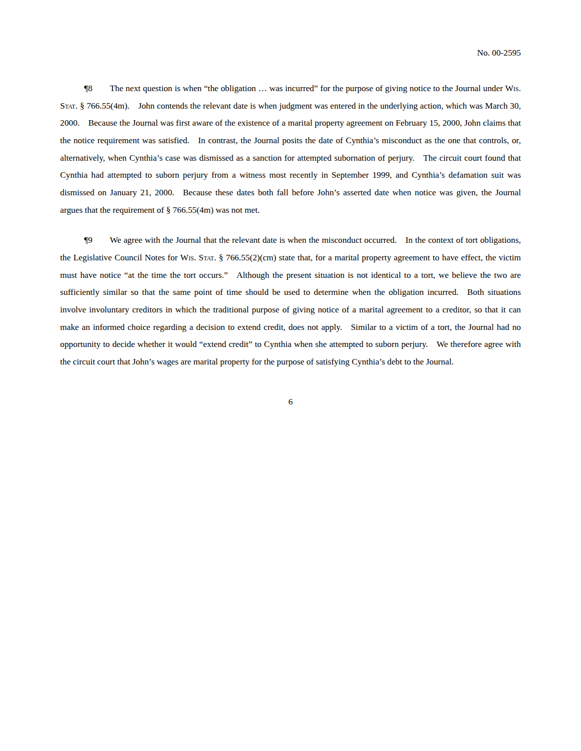No. 00-2595
¶8  The next question is when “the obligation … was incurred” for the purpose of giving notice to the Journal under Wis. Stat. § 766.55(4m). John contends the relevant date is when judgment was entered in the underlying action, which was March 30, 2000. Because the Journal was first aware of the existence of a marital property agreement on February 15, 2000, John claims that the notice requirement was satisfied. In contrast, the Journal posits the date of Cynthia’s misconduct as the one that controls, or, alternatively, when Cynthia’s case was dismissed as a sanction for attempted subornation of perjury. The circuit court found that Cynthia had attempted to suborn perjury from a witness most recently in September 1999, and Cynthia’s defamation suit was dismissed on January 21, 2000. Because these dates both fall before John’s asserted date when notice was given, the Journal argues that the requirement of § 766.55(4m) was not met.
¶9  We agree with the Journal that the relevant date is when the misconduct occurred. In the context of tort obligations, the Legislative Council Notes for Wis. Stat. § 766.55(2)(cm) state that, for a marital property agreement to have effect, the victim must have notice “at the time the tort occurs.” Although the present situation is not identical to a tort, we believe the two are sufficiently similar so that the same point of time should be used to determine when the obligation incurred. Both situations involve involuntary creditors in which the traditional purpose of giving notice of a marital agreement to a creditor, so that it can make an informed choice regarding a decision to extend credit, does not apply. Similar to a victim of a tort, the Journal had no opportunity to decide whether it would “extend credit” to Cynthia when she attempted to suborn perjury. We therefore agree with the circuit court that John’s wages are marital property for the purpose of satisfying Cynthia’s debt to the Journal.
6